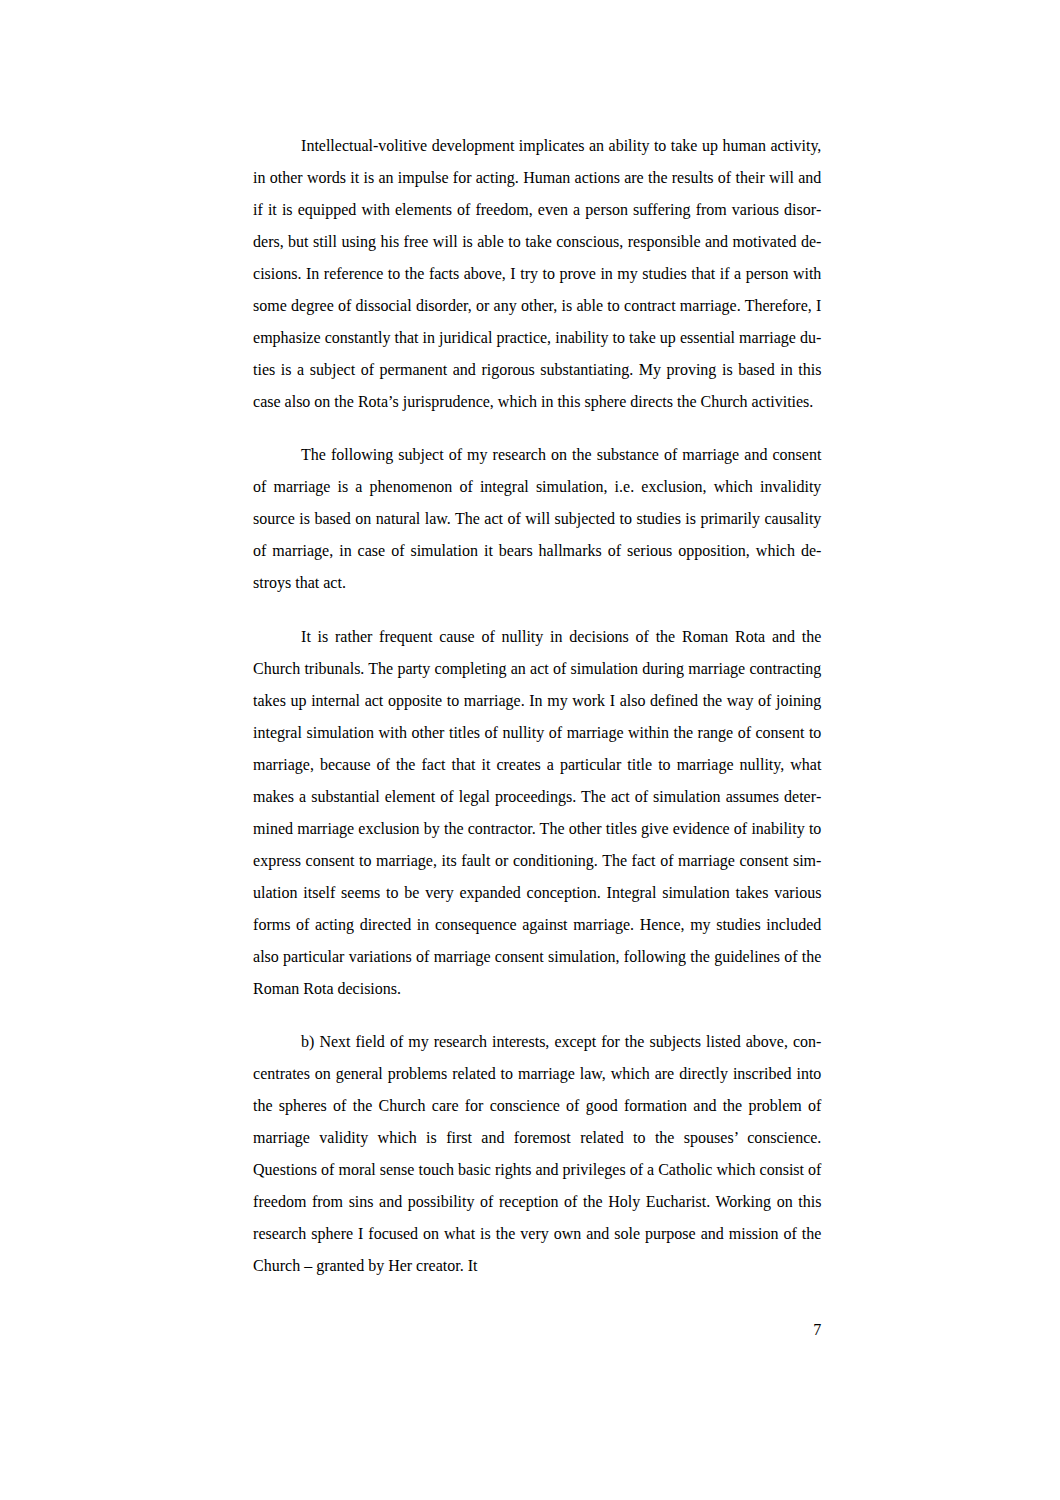Intellectual-volitive development implicates an ability to take up human activity, in other words it is an impulse for acting. Human actions are the results of their will and if it is equipped with elements of freedom, even a person suffering from various disorders, but still using his free will is able to take conscious, responsible and motivated decisions. In reference to the facts above, I try to prove in my studies that if a person with some degree of dissocial disorder, or any other, is able to contract marriage. Therefore, I emphasize constantly that in juridical practice, inability to take up essential marriage duties is a subject of permanent and rigorous substantiating. My proving is based in this case also on the Rota’s jurisprudence, which in this sphere directs the Church activities.
The following subject of my research on the substance of marriage and consent of marriage is a phenomenon of integral simulation, i.e. exclusion, which invalidity source is based on natural law. The act of will subjected to studies is primarily causality of marriage, in case of simulation it bears hallmarks of serious opposition, which destroys that act.
It is rather frequent cause of nullity in decisions of the Roman Rota and the Church tribunals. The party completing an act of simulation during marriage contracting takes up internal act opposite to marriage. In my work I also defined the way of joining integral simulation with other titles of nullity of marriage within the range of consent to marriage, because of the fact that it creates a particular title to marriage nullity, what makes a substantial element of legal proceedings. The act of simulation assumes determined marriage exclusion by the contractor. The other titles give evidence of inability to express consent to marriage, its fault or conditioning. The fact of marriage consent simulation itself seems to be very expanded conception. Integral simulation takes various forms of acting directed in consequence against marriage. Hence, my studies included also particular variations of marriage consent simulation, following the guidelines of the Roman Rota decisions.
b) Next field of my research interests, except for the subjects listed above, concentrates on general problems related to marriage law, which are directly inscribed into the spheres of the Church care for conscience of good formation and the problem of marriage validity which is first and foremost related to the spouses’ conscience. Questions of moral sense touch basic rights and privileges of a Catholic which consist of freedom from sins and possibility of reception of the Holy Eucharist. Working on this research sphere I focused on what is the very own and sole purpose and mission of the Church – granted by Her creator. It
7